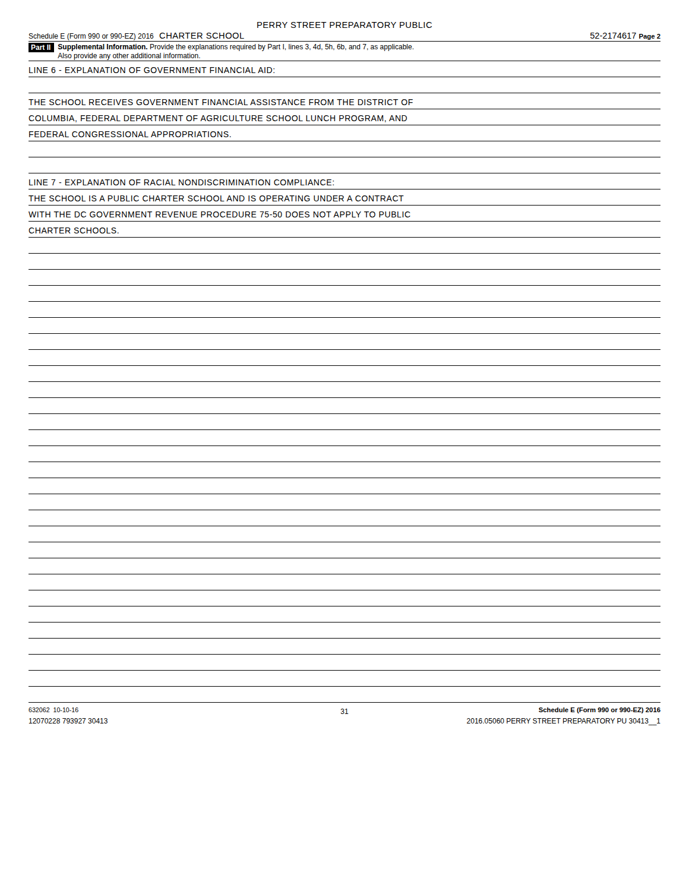PERRY STREET PREPARATORY PUBLIC
Schedule E (Form 990 or 990-EZ) 2016 CHARTER SCHOOL
52-2174617 Page 2
Part II
Supplemental Information. Provide the explanations required by Part I, lines 3, 4d, 5h, 6b, and 7, as applicable. Also provide any other additional information.
LINE 6 - EXPLANATION OF GOVERNMENT FINANCIAL AID:
THE SCHOOL RECEIVES GOVERNMENT FINANCIAL ASSISTANCE FROM THE DISTRICT OF
COLUMBIA, FEDERAL DEPARTMENT OF AGRICULTURE SCHOOL LUNCH PROGRAM, AND
FEDERAL CONGRESSIONAL APPROPRIATIONS.
LINE 7 - EXPLANATION OF RACIAL NONDISCRIMINATION COMPLIANCE:
THE SCHOOL IS A PUBLIC CHARTER SCHOOL AND IS OPERATING UNDER A CONTRACT
WITH THE DC GOVERNMENT REVENUE PROCEDURE 75-50 DOES NOT APPLY TO PUBLIC
CHARTER SCHOOLS.
632062 10-10-16
Schedule E (Form 990 or 990-EZ) 2016
31
12070228 793927 30413
2016.05060 PERRY STREET PREPARATORY PU 30413__1